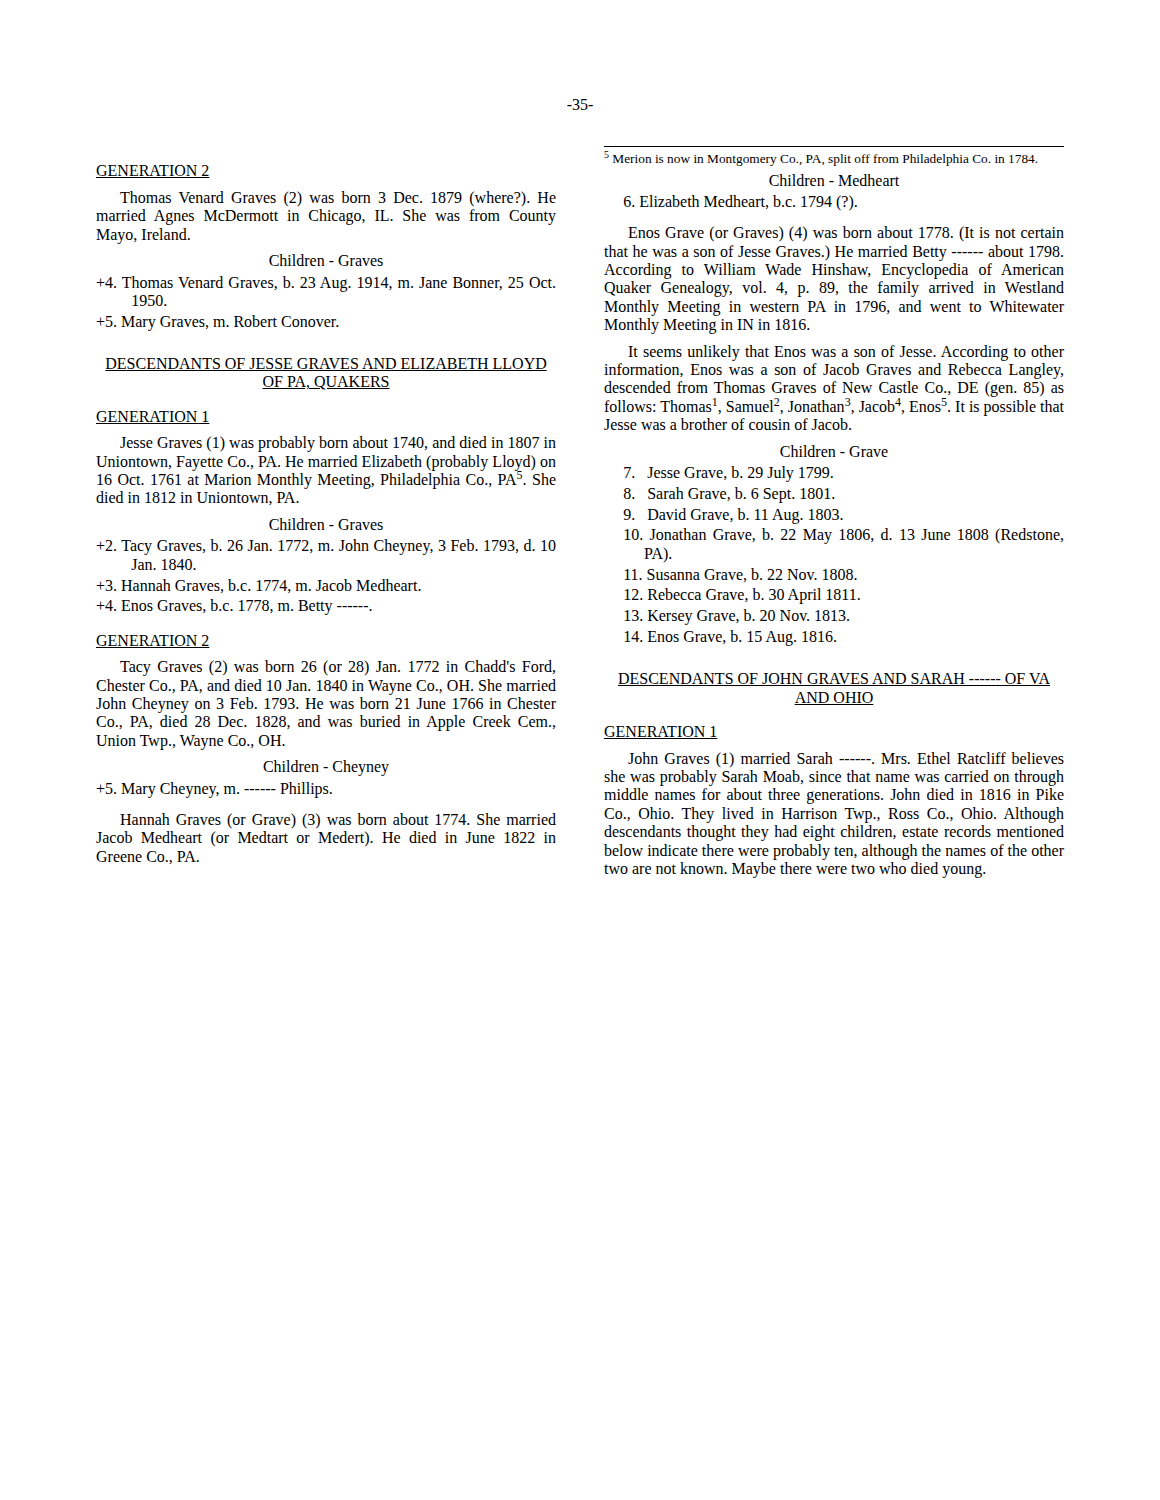-35-
GENERATION 2
Thomas Venard Graves (2) was born 3 Dec. 1879 (where?). He married Agnes McDermott in Chicago, IL. She was from County Mayo, Ireland.
Children - Graves
+4. Thomas Venard Graves, b. 23 Aug. 1914, m. Jane Bonner, 25 Oct. 1950.
+5. Mary Graves, m. Robert Conover.
DESCENDANTS OF JESSE GRAVES AND ELIZABETH LLOYD OF PA, QUAKERS
GENERATION 1
Jesse Graves (1) was probably born about 1740, and died in 1807 in Uniontown, Fayette Co., PA. He married Elizabeth (probably Lloyd) on 16 Oct. 1761 at Marion Monthly Meeting, Philadelphia Co., PA5. She died in 1812 in Uniontown, PA.
Children - Graves
+2. Tacy Graves, b. 26 Jan. 1772, m. John Cheyney, 3 Feb. 1793, d. 10 Jan. 1840.
+3. Hannah Graves, b.c. 1774, m. Jacob Medheart.
+4. Enos Graves, b.c. 1778, m. Betty ------.
GENERATION 2
Tacy Graves (2) was born 26 (or 28) Jan. 1772 in Chadd's Ford, Chester Co., PA, and died 10 Jan. 1840 in Wayne Co., OH. She married John Cheyney on 3 Feb. 1793. He was born 21 June 1766 in Chester Co., PA, died 28 Dec. 1828, and was buried in Apple Creek Cem., Union Twp., Wayne Co., OH.
Children - Cheyney
+5. Mary Cheyney, m. ------ Phillips.
Hannah Graves (or Grave) (3) was born about 1774. She married Jacob Medheart (or Medtart or Medert). He died in June 1822 in Greene Co., PA.
5 Merion is now in Montgomery Co., PA, split off from Philadelphia Co. in 1784.
Children - Medheart
6. Elizabeth Medheart, b.c. 1794 (?).
Enos Grave (or Graves) (4) was born about 1778. (It is not certain that he was a son of Jesse Graves.) He married Betty ------ about 1798. According to William Wade Hinshaw, Encyclopedia of American Quaker Genealogy, vol. 4, p. 89, the family arrived in Westland Monthly Meeting in western PA in 1796, and went to Whitewater Monthly Meeting in IN in 1816.
It seems unlikely that Enos was a son of Jesse. According to other information, Enos was a son of Jacob Graves and Rebecca Langley, descended from Thomas Graves of New Castle Co., DE (gen. 85) as follows: Thomas1, Samuel2, Jonathan3, Jacob4, Enos5. It is possible that Jesse was a brother of cousin of Jacob.
Children - Grave
7. Jesse Grave, b. 29 July 1799.
8. Sarah Grave, b. 6 Sept. 1801.
9. David Grave, b. 11 Aug. 1803.
10. Jonathan Grave, b. 22 May 1806, d. 13 June 1808 (Redstone, PA).
11. Susanna Grave, b. 22 Nov. 1808.
12. Rebecca Grave, b. 30 April 1811.
13. Kersey Grave, b. 20 Nov. 1813.
14. Enos Grave, b. 15 Aug. 1816.
DESCENDANTS OF JOHN GRAVES AND SARAH ------ OF VA AND OHIO
GENERATION 1
John Graves (1) married Sarah ------. Mrs. Ethel Ratcliff believes she was probably Sarah Moab, since that name was carried on through middle names for about three generations. John died in 1816 in Pike Co., Ohio. They lived in Harrison Twp., Ross Co., Ohio. Although descendants thought they had eight children, estate records mentioned below indicate there were probably ten, although the names of the other two are not known. Maybe there were two who died young.